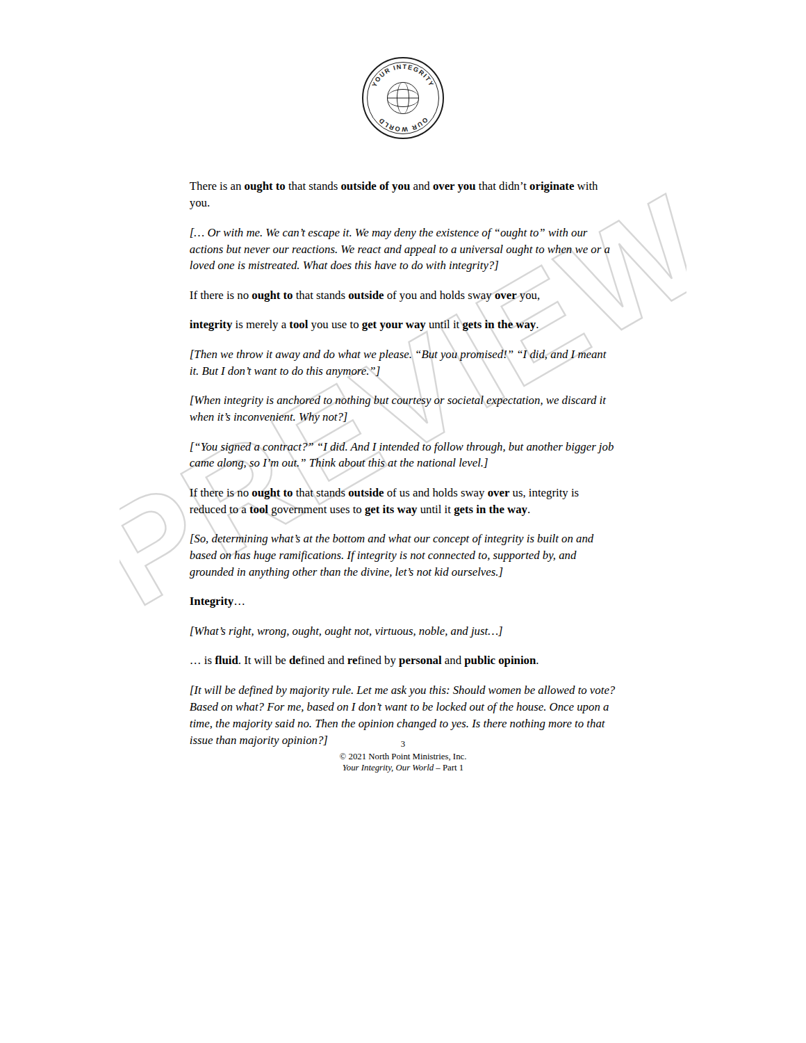YOUR INTEGRITY OUR WORLD
There is an ought to that stands outside of you and over you that didn’t originate with you.
[… Or with me. We can’t escape it. We may deny the existence of “ought to” with our actions but never our reactions. We react and appeal to a universal ought to when we or a loved one is mistreated. What does this have to do with integrity?]
If there is no ought to that stands outside of you and holds sway over you,
integrity is merely a tool you use to get your way until it gets in the way.
[Then we throw it away and do what we please. “But you promised!” “I did, and I meant it. But I don’t want to do this anymore.”]
[When integrity is anchored to nothing but courtesy or societal expectation, we discard it when it’s inconvenient. Why not?]
[“You signed a contract?” “I did. And I intended to follow through, but another bigger job came along, so I’m out.” Think about this at the national level.]
If there is no ought to that stands outside of us and holds sway over us, integrity is reduced to a tool government uses to get its way until it gets in the way.
[So, determining what’s at the bottom and what our concept of integrity is built on and based on has huge ramifications. If integrity is not connected to, supported by, and grounded in anything other than the divine, let’s not kid ourselves.]
Integrity…
[What’s right, wrong, ought, ought not, virtuous, noble, and just…]
… is fluid. It will be defined and refined by personal and public opinion.
[It will be defined by majority rule. Let me ask you this: Should women be allowed to vote? Based on what? For me, based on I don’t want to be locked out of the house. Once upon a time, the majority said no. Then the opinion changed to yes. Is there nothing more to that issue than majority opinion?]
PREVIEW
3
© 2021 North Point Ministries, Inc.
Your Integrity, Our World – Part 1